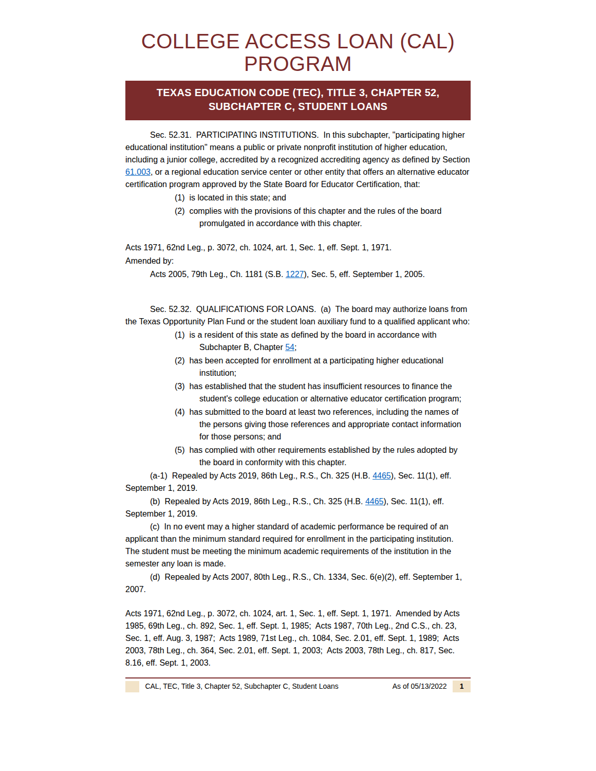COLLEGE ACCESS LOAN (CAL) PROGRAM
TEXAS EDUCATION CODE (TEC), TITLE 3, CHAPTER 52, SUBCHAPTER C, STUDENT LOANS
Sec. 52.31. PARTICIPATING INSTITUTIONS. In this subchapter, "participating higher educational institution" means a public or private nonprofit institution of higher education, including a junior college, accredited by a recognized accrediting agency as defined by Section 61.003, or a regional education service center or other entity that offers an alternative educator certification program approved by the State Board for Educator Certification, that:
(1) is located in this state; and
(2) complies with the provisions of this chapter and the rules of the board promulgated in accordance with this chapter.
Acts 1971, 62nd Leg., p. 3072, ch. 1024, art. 1, Sec. 1, eff. Sept. 1, 1971.
Amended by:
Acts 2005, 79th Leg., Ch. 1181 (S.B. 1227), Sec. 5, eff. September 1, 2005.
Sec. 52.32. QUALIFICATIONS FOR LOANS. (a) The board may authorize loans from the Texas Opportunity Plan Fund or the student loan auxiliary fund to a qualified applicant who:
(1) is a resident of this state as defined by the board in accordance with Subchapter B, Chapter 54;
(2) has been accepted for enrollment at a participating higher educational institution;
(3) has established that the student has insufficient resources to finance the student's college education or alternative educator certification program;
(4) has submitted to the board at least two references, including the names of the persons giving those references and appropriate contact information for those persons; and
(5) has complied with other requirements established by the rules adopted by the board in conformity with this chapter.
(a-1) Repealed by Acts 2019, 86th Leg., R.S., Ch. 325 (H.B. 4465), Sec. 11(1), eff. September 1, 2019.
(b) Repealed by Acts 2019, 86th Leg., R.S., Ch. 325 (H.B. 4465), Sec. 11(1), eff. September 1, 2019.
(c) In no event may a higher standard of academic performance be required of an applicant than the minimum standard required for enrollment in the participating institution. The student must be meeting the minimum academic requirements of the institution in the semester any loan is made.
(d) Repealed by Acts 2007, 80th Leg., R.S., Ch. 1334, Sec. 6(e)(2), eff. September 1, 2007.
Acts 1971, 62nd Leg., p. 3072, ch. 1024, art. 1, Sec. 1, eff. Sept. 1, 1971. Amended by Acts 1985, 69th Leg., ch. 892, Sec. 1, eff. Sept. 1, 1985; Acts 1987, 70th Leg., 2nd C.S., ch. 23, Sec. 1, eff. Aug. 3, 1987; Acts 1989, 71st Leg., ch. 1084, Sec. 2.01, eff. Sept. 1, 1989; Acts 2003, 78th Leg., ch. 364, Sec. 2.01, eff. Sept. 1, 2003; Acts 2003, 78th Leg., ch. 817, Sec. 8.16, eff. Sept. 1, 2003.
CAL, TEC, Title 3, Chapter 52, Subchapter C, Student Loans
As of 05/13/2022 1